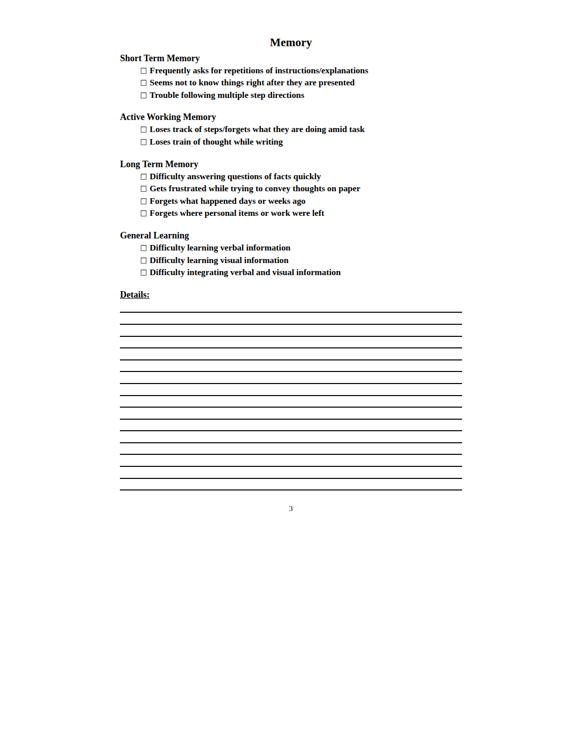Memory
Short Term Memory
□Frequently asks for repetitions of instructions/explanations
□Seems not to know things right after they are presented
□Trouble following multiple step directions
Active Working Memory
□Loses track of steps/forgets what they are doing amid task
□Loses train of thought while writing
Long Term Memory
□Difficulty answering questions of facts quickly
□Gets frustrated while trying to convey thoughts on paper
□Forgets what happened days or weeks ago
□Forgets where personal items or work were left
General Learning
□Difficulty learning verbal information
□Difficulty learning visual information
□Difficulty integrating verbal and visual information
Details:
3